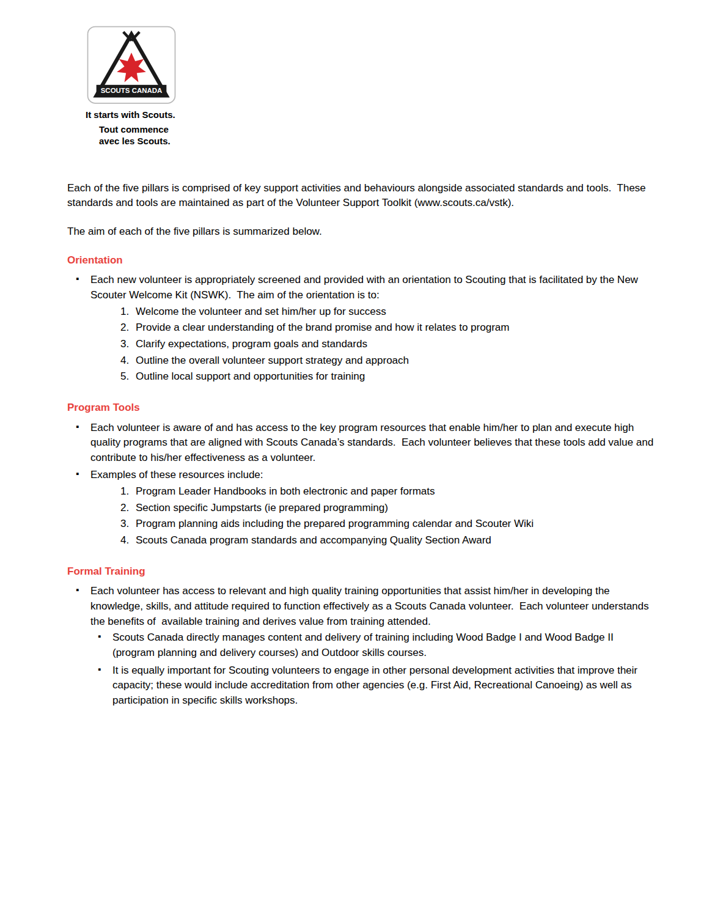SCOUTS CANADA
It starts with Scouts. Tout commence
avec les Scouts.
Each of the five pillars is comprised of key support activities and behaviours alongside associated standards and tools. These standards and tools are maintained as part of the Volunteer Support Toolkit (www.scouts.ca/vstk).
The aim of each of the five pillars is summarized below.
Orientation
Each new volunteer is appropriately screened and provided with an orientation to Scouting that is facilitated by the New Scouter Welcome Kit (NSWK). The aim of the orientation is to:
Welcome the volunteer and set him/her up for success
Provide a clear understanding of the brand promise and how it relates to program
Clarify expectations, program goals and standards
Outline the overall volunteer support strategy and approach
Outline local support and opportunities for training
Program Tools
Each volunteer is aware of and has access to the key program resources that enable him/her to plan and execute high quality programs that are aligned with Scouts Canada’s standards. Each volunteer believes that these tools add value and contribute to his/her effectiveness as a volunteer.
Examples of these resources include:
Program Leader Handbooks in both electronic and paper formats
Section specific Jumpstarts (ie prepared programming)
Program planning aids including the prepared programming calendar and Scouter Wiki
Scouts Canada program standards and accompanying Quality Section Award
Formal Training
Each volunteer has access to relevant and high quality training opportunities that assist him/her in developing the knowledge, skills, and attitude required to function effectively as a Scouts Canada volunteer. Each volunteer understands the benefits of available training and derives value from training attended.
Scouts Canada directly manages content and delivery of training including Wood Badge I and Wood Badge II (program planning and delivery courses) and Outdoor skills courses.
It is equally important for Scouting volunteers to engage in other personal development activities that improve their capacity; these would include accreditation from other agencies (e.g. First Aid, Recreational Canoeing) as well as participation in specific skills workshops.